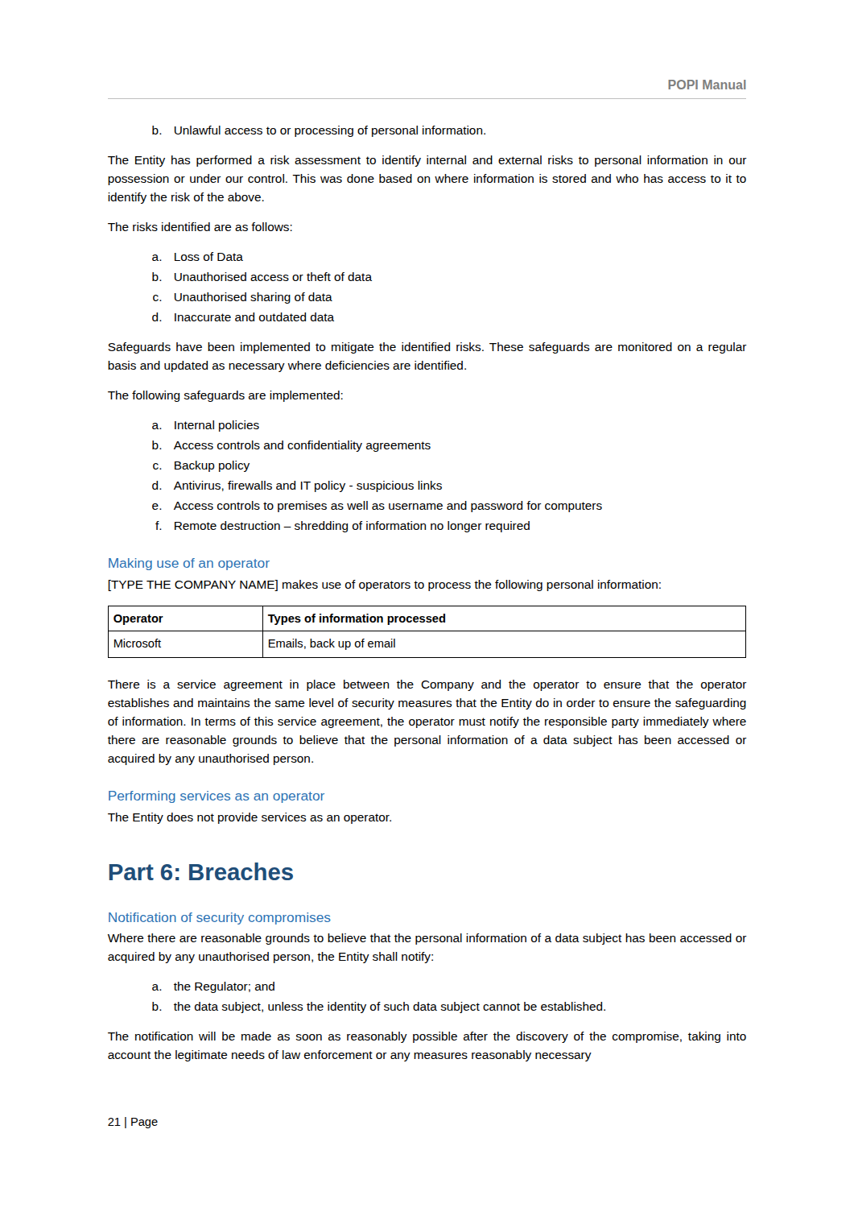POPI Manual
Unlawful access to or processing of personal information.
The Entity has performed a risk assessment to identify internal and external risks to personal information in our possession or under our control. This was done based on where information is stored and who has access to it to identify the risk of the above.
The risks identified are as follows:
Loss of Data
Unauthorised access or theft of data
Unauthorised sharing of data
Inaccurate and outdated data
Safeguards have been implemented to mitigate the identified risks. These safeguards are monitored on a regular basis and updated as necessary where deficiencies are identified.
The following safeguards are implemented:
Internal policies
Access controls and confidentiality agreements
Backup policy
Antivirus, firewalls and IT policy - suspicious links
Access controls to premises as well as username and password for computers
Remote destruction – shredding of information no longer required
Making use of an operator
[TYPE THE COMPANY NAME] makes use of operators to process the following personal information:
| Operator | Types of information processed |
| --- | --- |
| Microsoft | Emails, back up of email |
There is a service agreement in place between the Company and the operator to ensure that the operator establishes and maintains the same level of security measures that the Entity do in order to ensure the safeguarding of information. In terms of this service agreement, the operator must notify the responsible party immediately where there are reasonable grounds to believe that the personal information of a data subject has been accessed or acquired by any unauthorised person.
Performing services as an operator
The Entity does not provide services as an operator.
Part 6: Breaches
Notification of security compromises
Where there are reasonable grounds to believe that the personal information of a data subject has been accessed or acquired by any unauthorised person, the Entity shall notify:
the Regulator; and
the data subject, unless the identity of such data subject cannot be established.
The notification will be made as soon as reasonably possible after the discovery of the compromise, taking into account the legitimate needs of law enforcement or any measures reasonably necessary
21 | Page